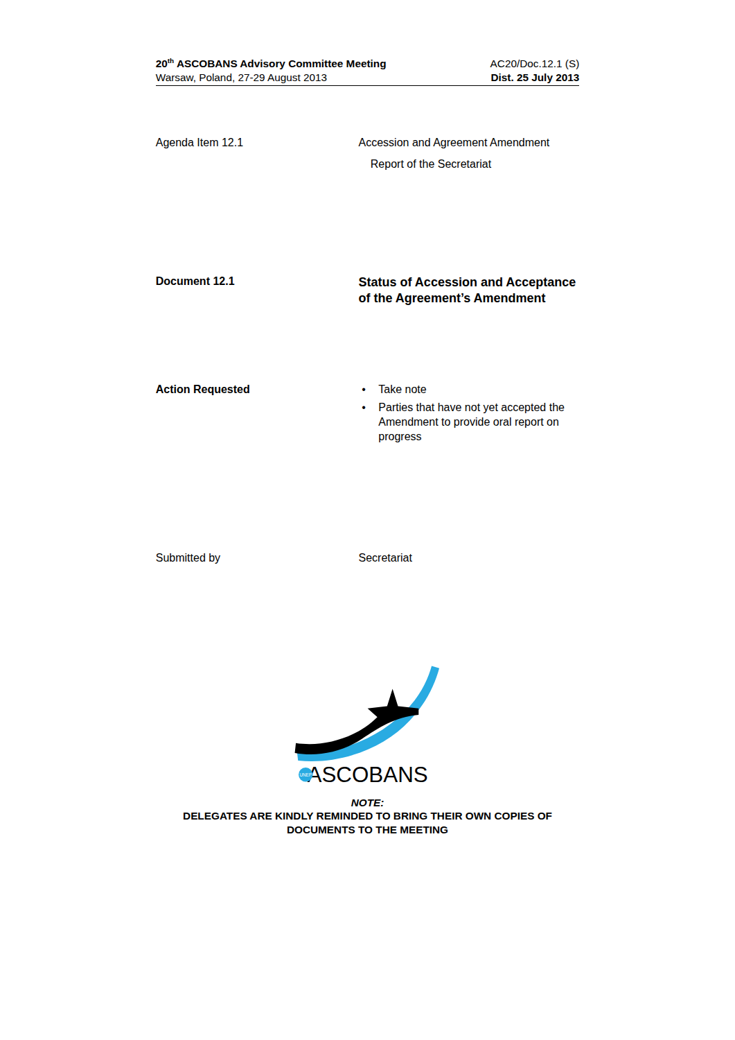20th ASCOBANS Advisory Committee Meeting
AC20/Doc.12.1 (S)
Warsaw, Poland, 27-29 August 2013
Dist. 25 July 2013
Agenda Item 12.1
Accession and Agreement Amendment
Report of the Secretariat
Document 12.1
Status of Accession and Acceptance of the Agreement’s Amendment
Action Requested
Take note
Parties that have not yet accepted the Amendment to provide oral report on progress
Submitted by
Secretariat
ASCOBANS UNEP
NOTE:
DELEGATES ARE KINDLY REMINDED TO BRING THEIR OWN COPIES OF DOCUMENTS TO THE MEETING